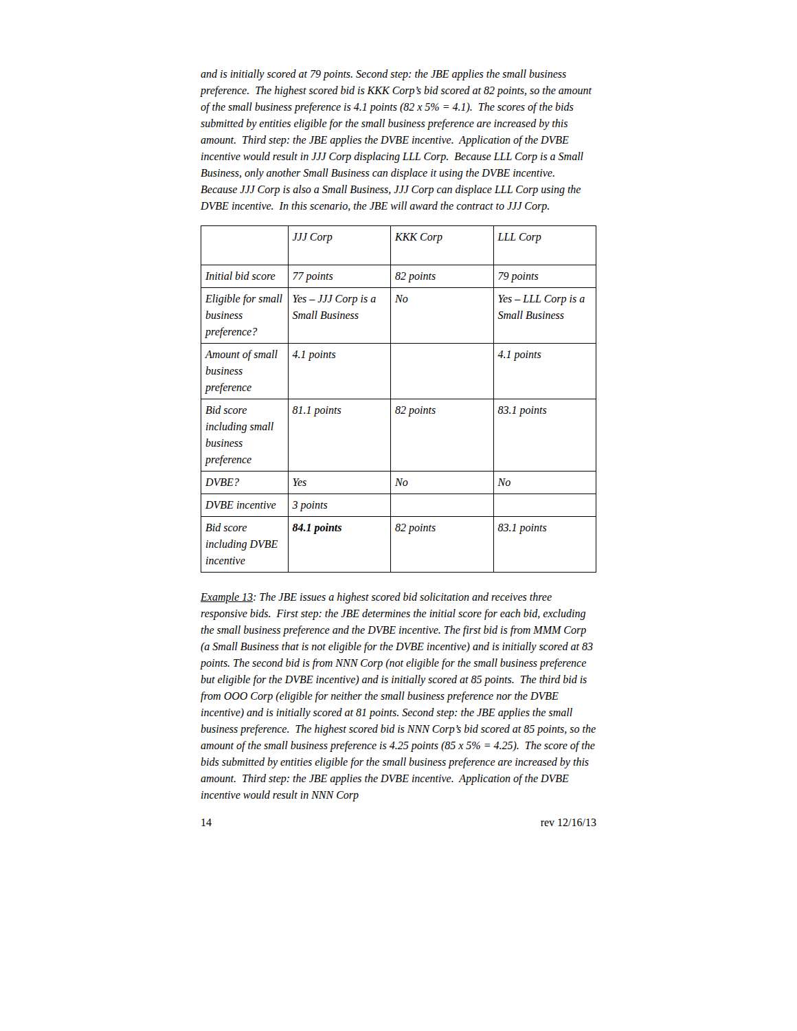and is initially scored at 79 points. Second step: the JBE applies the small business preference. The highest scored bid is KKK Corp’s bid scored at 82 points, so the amount of the small business preference is 4.1 points (82 x 5% = 4.1). The scores of the bids submitted by entities eligible for the small business preference are increased by this amount. Third step: the JBE applies the DVBE incentive. Application of the DVBE incentive would result in JJJ Corp displacing LLL Corp. Because LLL Corp is a Small Business, only another Small Business can displace it using the DVBE incentive. Because JJJ Corp is also a Small Business, JJJ Corp can displace LLL Corp using the DVBE incentive. In this scenario, the JBE will award the contract to JJJ Corp.
| | JJJ Corp | KKK Corp | LLL Corp |
| Initial bid score | 77 points | 82 points | 79 points |
| Eligible for small business preference? | Yes – JJJ Corp is a Small Business | No | Yes – LLL Corp is a Small Business |
| Amount of small business preference | 4.1 points | | 4.1 points |
| Bid score including small business preference | 81.1 points | 82 points | 83.1 points |
| DVBE? | Yes | No | No |
| DVBE incentive | 3 points | | |
| Bid score including DVBE incentive | 84.1 points | 82 points | 83.1 points |
Example 13: The JBE issues a highest scored bid solicitation and receives three responsive bids. First step: the JBE determines the initial score for each bid, excluding the small business preference and the DVBE incentive. The first bid is from MMM Corp (a Small Business that is not eligible for the DVBE incentive) and is initially scored at 83 points. The second bid is from NNN Corp (not eligible for the small business preference but eligible for the DVBE incentive) and is initially scored at 85 points. The third bid is from OOO Corp (eligible for neither the small business preference nor the DVBE incentive) and is initially scored at 81 points. Second step: the JBE applies the small business preference. The highest scored bid is NNN Corp’s bid scored at 85 points, so the amount of the small business preference is 4.25 points (85 x 5% = 4.25). The score of the bids submitted by entities eligible for the small business preference are increased by this amount. Third step: the JBE applies the DVBE incentive. Application of the DVBE incentive would result in NNN Corp
14 rev 12/16/13